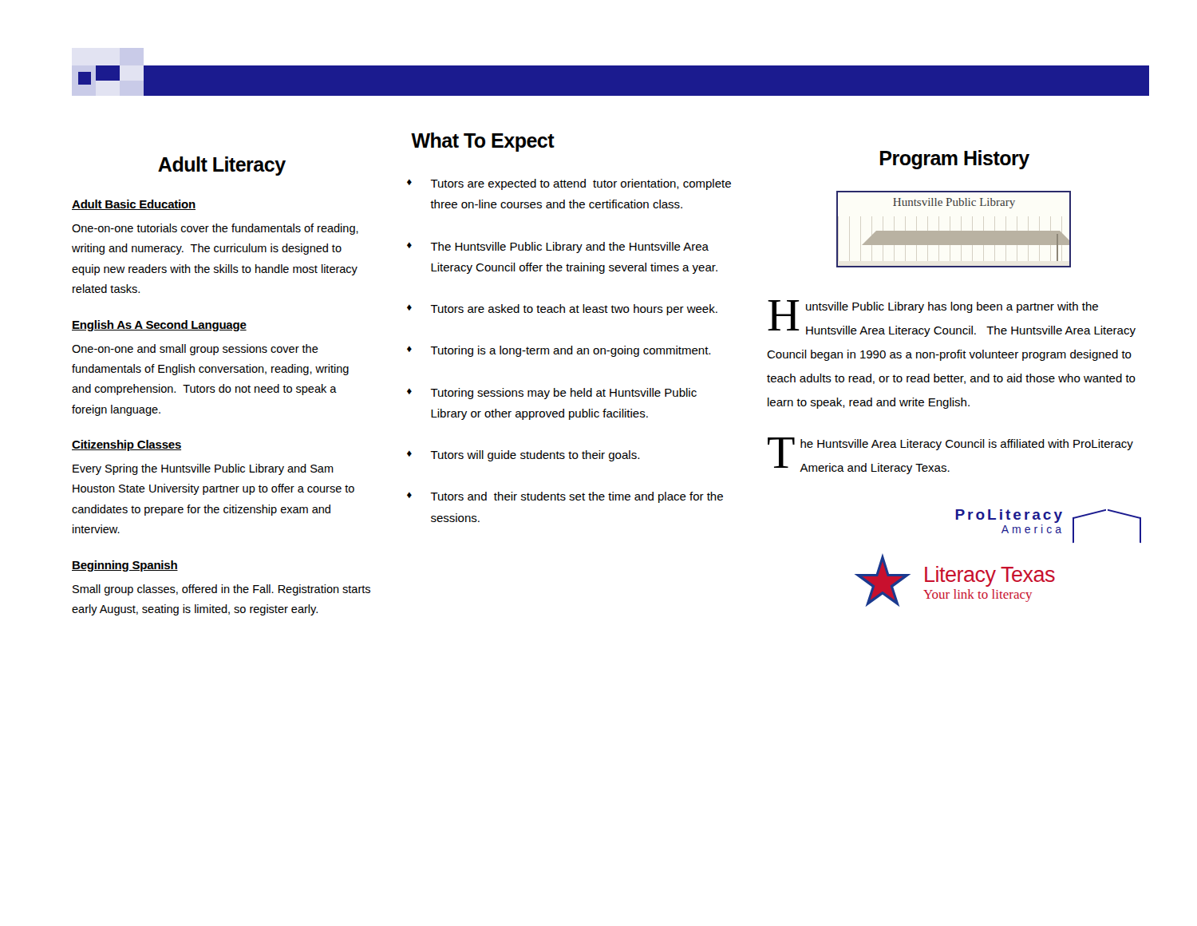Adult Literacy
Adult Basic Education
One-on-one tutorials cover the fundamentals of reading, writing and numeracy. The curriculum is designed to equip new readers with the skills to handle most literacy related tasks.
English As A Second Language
One-on-one and small group sessions cover the fundamentals of English conversation, reading, writing and comprehension. Tutors do not need to speak a foreign language.
Citizenship Classes
Every Spring the Huntsville Public Library and Sam Houston State University partner up to offer a course to candidates to prepare for the citizenship exam and interview.
Beginning Spanish
Small group classes, offered in the Fall. Registration starts early August, seating is limited, so register early.
What To Expect
Tutors are expected to attend tutor orientation, complete three on-line courses and the certification class.
The Huntsville Public Library and the Huntsville Area Literacy Council offer the training several times a year.
Tutors are asked to teach at least two hours per week.
Tutoring is a long-term and an on-going commitment.
Tutoring sessions may be held at Huntsville Public Library or other approved public facilities.
Tutors will guide students to their goals.
Tutors and their students set the time and place for the sessions.
Program History
Huntsville Public Library
Huntsville Public Library has long been a partner with the Huntsville Area Literacy Council. The Huntsville Area Literacy Council began in 1990 as a non-profit volunteer program designed to teach adults to read, or to read better, and to aid those who wanted to learn to speak, read and write English.
The Huntsville Area Literacy Council is affiliated with ProLiteracy America and Literacy Texas.
Pro Literacy
America
Literacy Texas
Your link to literacy